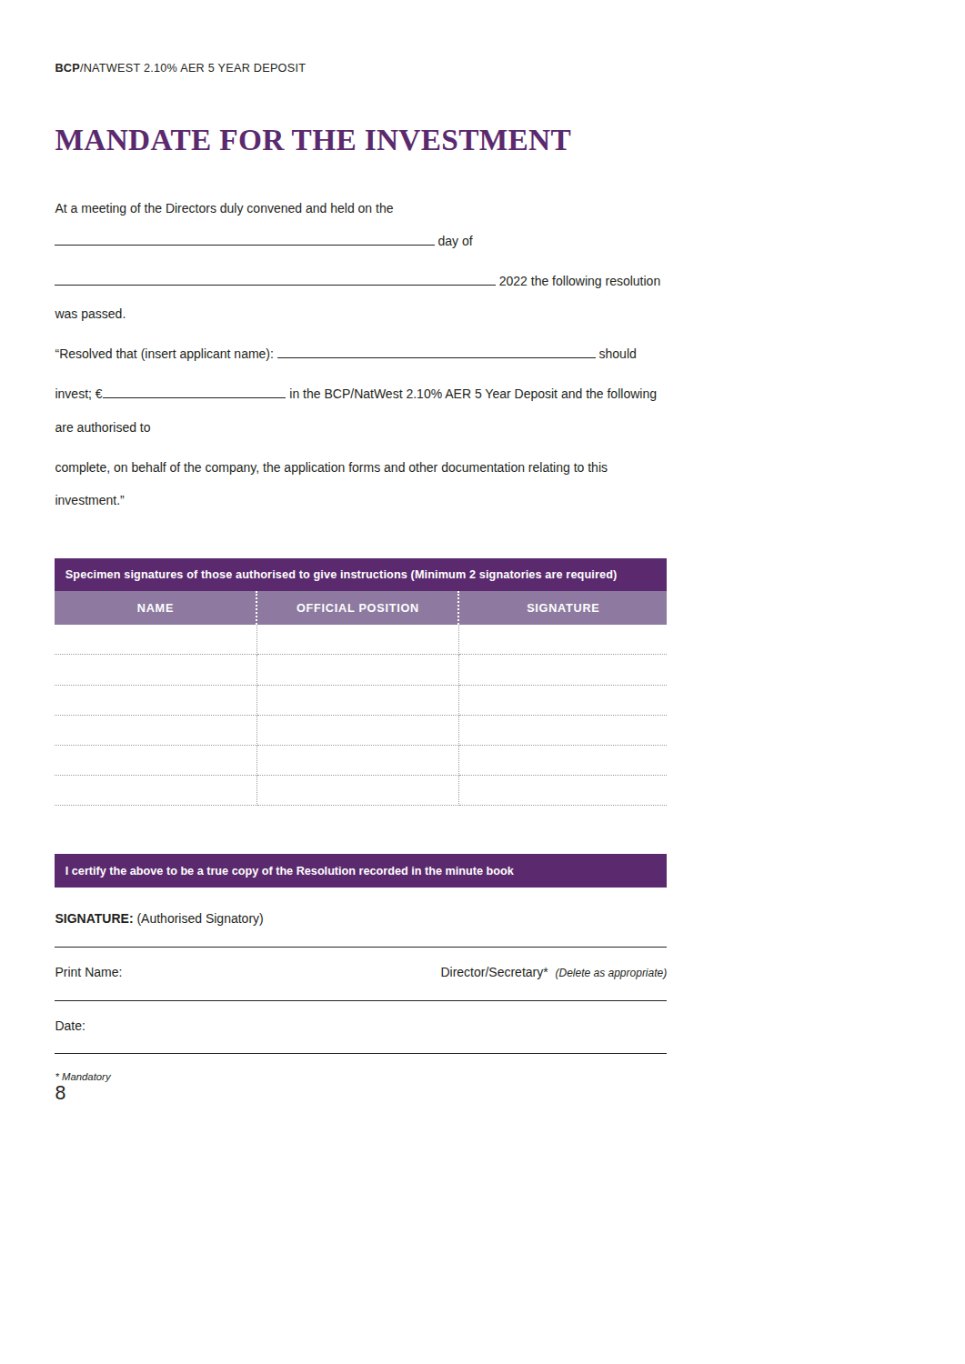BCP/NATWEST 2.10% AER 5 YEAR DEPOSIT
MANDATE FOR THE INVESTMENT
At a meeting of the Directors duly convened and held on the day of
2022 the following resolution was passed.
“Resolved that (insert applicant name): should
invest; € in the BCP/NatWest 2.10% AER 5 Year Deposit and the following are authorised to
complete, on behalf of the company, the application forms and other documentation relating to this investment.”
Specimen signatures of those authorised to give instructions (Minimum 2 signatories are required)
| NAME | OFFICIAL POSITION | SIGNATURE |
| --- | --- | --- |
I certify the above to be a true copy of the Resolution recorded in the minute book
SIGNATURE: (Authorised Signatory)
Print Name:
Director/Secretary* (Delete as appropriate)
Date:
* Mandatory
8